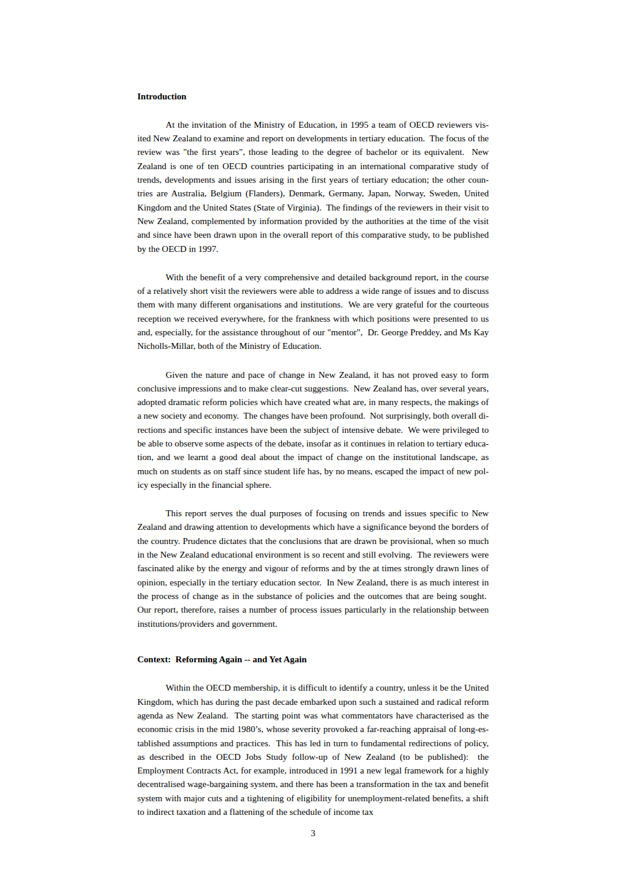Introduction
At the invitation of the Ministry of Education, in 1995 a team of OECD reviewers visited New Zealand to examine and report on developments in tertiary education. The focus of the review was "the first years", those leading to the degree of bachelor or its equivalent. New Zealand is one of ten OECD countries participating in an international comparative study of trends, developments and issues arising in the first years of tertiary education; the other countries are Australia, Belgium (Flanders), Denmark, Germany, Japan, Norway, Sweden, United Kingdom and the United States (State of Virginia). The findings of the reviewers in their visit to New Zealand, complemented by information provided by the authorities at the time of the visit and since have been drawn upon in the overall report of this comparative study, to be published by the OECD in 1997.
With the benefit of a very comprehensive and detailed background report, in the course of a relatively short visit the reviewers were able to address a wide range of issues and to discuss them with many different organisations and institutions. We are very grateful for the courteous reception we received everywhere, for the frankness with which positions were presented to us and, especially, for the assistance throughout of our "mentor", Dr. George Preddey, and Ms Kay Nicholls-Millar, both of the Ministry of Education.
Given the nature and pace of change in New Zealand, it has not proved easy to form conclusive impressions and to make clear-cut suggestions. New Zealand has, over several years, adopted dramatic reform policies which have created what are, in many respects, the makings of a new society and economy. The changes have been profound. Not surprisingly, both overall directions and specific instances have been the subject of intensive debate. We were privileged to be able to observe some aspects of the debate, insofar as it continues in relation to tertiary education, and we learnt a good deal about the impact of change on the institutional landscape, as much on students as on staff since student life has, by no means, escaped the impact of new policy especially in the financial sphere.
This report serves the dual purposes of focusing on trends and issues specific to New Zealand and drawing attention to developments which have a significance beyond the borders of the country. Prudence dictates that the conclusions that are drawn be provisional, when so much in the New Zealand educational environment is so recent and still evolving. The reviewers were fascinated alike by the energy and vigour of reforms and by the at times strongly drawn lines of opinion, especially in the tertiary education sector. In New Zealand, there is as much interest in the process of change as in the substance of policies and the outcomes that are being sought. Our report, therefore, raises a number of process issues particularly in the relationship between institutions/providers and government.
Context: Reforming Again -- and Yet Again
Within the OECD membership, it is difficult to identify a country, unless it be the United Kingdom, which has during the past decade embarked upon such a sustained and radical reform agenda as New Zealand. The starting point was what commentators have characterised as the economic crisis in the mid 1980’s, whose severity provoked a far-reaching appraisal of long-established assumptions and practices. This has led in turn to fundamental redirections of policy, as described in the OECD Jobs Study follow-up of New Zealand (to be published): the Employment Contracts Act, for example, introduced in 1991 a new legal framework for a highly decentralised wage-bargaining system, and there has been a transformation in the tax and benefit system with major cuts and a tightening of eligibility for unemployment-related benefits, a shift to indirect taxation and a flattening of the schedule of income tax
3